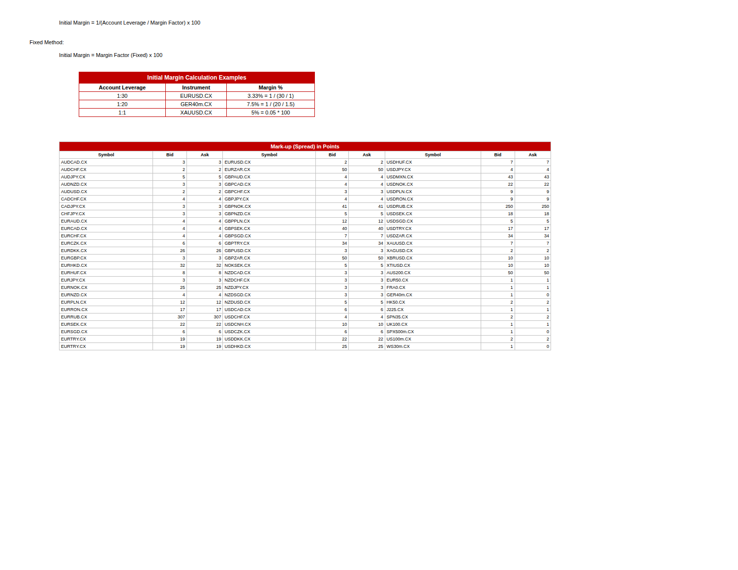Initial Margin = 1/(Account Leverage / Margin Factor) x 100
Fixed Method:
Initial Margin = Margin Factor (Fixed) x 100
| Initial Margin Calculation Examples |
| --- |
| Account Leverage | Instrument | Margin % |
| 1:30 | EURUSD.CX | 3.33% = 1 / (30 / 1) |
| 1:20 | GER40m.CX | 7.5% = 1 / (20 / 1.5) |
| 1:1 | XAUUSD.CX | 5% = 0.05 * 100 |
| Mark-up (Spread) in Points |
| --- |
| Symbol | Bid | Ask | Symbol | Bid | Ask | Symbol | Bid | Ask |
| AUDCAD.CX | 3 | 3 | EURUSD.CX | 2 | 2 | USDHUF.CX | 7 | 7 |
| AUDCHF.CX | 2 | 2 | EURZAR.CX | 50 | 50 | USDJPY.CX | 4 | 4 |
| AUDJPY.CX | 5 | 5 | GBPAUD.CX | 4 | 4 | USDMXN.CX | 43 | 43 |
| AUDNZD.CX | 3 | 3 | GBPCAD.CX | 4 | 4 | USDNOK.CX | 22 | 22 |
| AUDUSD.CX | 2 | 2 | GBPCHF.CX | 3 | 3 | USDPLN.CX | 9 | 9 |
| CADCHF.CX | 4 | 4 | GBPJPY.CX | 4 | 4 | USDRON.CX | 9 | 9 |
| CADJPY.CX | 3 | 3 | GBPNOK.CX | 41 | 41 | USDRUB.CX | 250 | 250 |
| CHFJPY.CX | 3 | 3 | GBPNZD.CX | 5 | 5 | USDSEK.CX | 18 | 18 |
| EURAUD.CX | 4 | 4 | GBPPLN.CX | 12 | 12 | USDSGD.CX | 5 | 5 |
| EURCAD.CX | 4 | 4 | GBPSEK.CX | 40 | 40 | USDTRY.CX | 17 | 17 |
| EURCHF.CX | 4 | 4 | GBPSGD.CX | 7 | 7 | USDZAR.CX | 34 | 34 |
| EURCZK.CX | 6 | 6 | GBPTRY.CX | 34 | 34 | XAUUSD.CX | 7 | 7 |
| EURDKK.CX | 26 | 26 | GBPUSD.CX | 3 | 3 | XAGUSD.CX | 2 | 2 |
| EURGBP.CX | 3 | 3 | GBPZAR.CX | 50 | 50 | XBRUSD.CX | 10 | 10 |
| EURHKD.CX | 32 | 32 | NOKSEK.CX | 5 | 5 | XTIUSD.CX | 10 | 10 |
| EURHUF.CX | 8 | 8 | NZDCAD.CX | 3 | 3 | AUS200.CX | 50 | 50 |
| EURJPY.CX | 3 | 3 | NZDCHF.CX | 3 | 3 | EUR50.CX | 1 | 1 |
| EURNOK.CX | 25 | 25 | NZDJPY.CX | 3 | 3 | FRA0.CX | 1 | 1 |
| EURNZD.CX | 4 | 4 | NZDSGD.CX | 3 | 3 | GER40m.CX | 1 | 0 |
| EURPLN.CX | 12 | 12 | NZDUSD.CX | 5 | 5 | HK50.CX | 2 | 2 |
| EURRON.CX | 17 | 17 | USDCAD.CX | 6 | 6 | J225.CX | 1 | 1 |
| EURRUB.CX | 307 | 307 | USDCHF.CX | 4 | 4 | SPN35.CX | 2 | 2 |
| EURSEK.CX | 22 | 22 | USDCNH.CX | 10 | 10 | UK100.CX | 1 | 1 |
| EURSGD.CX | 6 | 6 | USDCZK.CX | 6 | 6 | SPX500m.CX | 1 | 0 |
| EURTRY.CX | 19 | 19 | USDDKK.CX | 22 | 22 | US100m.CX | 2 | 2 |
| EURTRY.CX | 19 | 19 | USDHKD.CX | 25 | 25 | WS30m.CX | 1 | 0 |